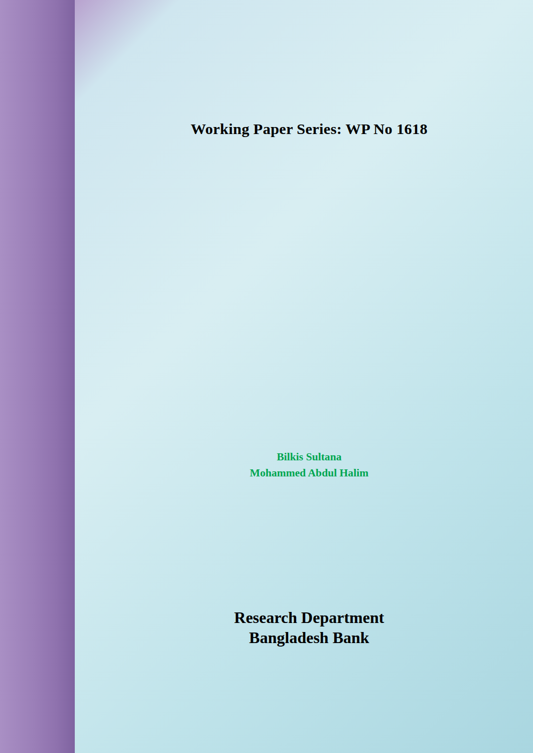Working Paper Series: WP No 1618
Bilkis Sultana
Mohammed Abdul Halim
Research Department
Bangladesh Bank